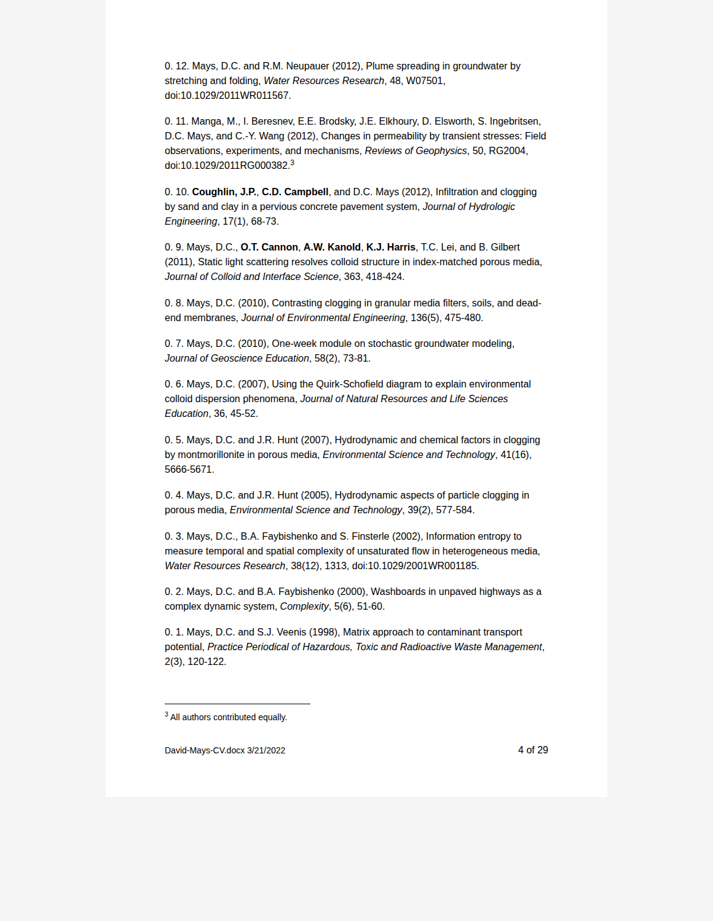12. Mays, D.C. and R.M. Neupauer (2012), Plume spreading in groundwater by stretching and folding, Water Resources Research, 48, W07501, doi:10.1029/2011WR011567.
11. Manga, M., I. Beresnev, E.E. Brodsky, J.E. Elkhoury, D. Elsworth, S. Ingebritsen, D.C. Mays, and C.-Y. Wang (2012), Changes in permeability by transient stresses: Field observations, experiments, and mechanisms, Reviews of Geophysics, 50, RG2004, doi:10.1029/2011RG000382.3
10. Coughlin, J.P., C.D. Campbell, and D.C. Mays (2012), Infiltration and clogging by sand and clay in a pervious concrete pavement system, Journal of Hydrologic Engineering, 17(1), 68-73.
9. Mays, D.C., O.T. Cannon, A.W. Kanold, K.J. Harris, T.C. Lei, and B. Gilbert (2011), Static light scattering resolves colloid structure in index-matched porous media, Journal of Colloid and Interface Science, 363, 418-424.
8. Mays, D.C. (2010), Contrasting clogging in granular media filters, soils, and dead-end membranes, Journal of Environmental Engineering, 136(5), 475-480.
7. Mays, D.C. (2010), One-week module on stochastic groundwater modeling, Journal of Geoscience Education, 58(2), 73-81.
6. Mays, D.C. (2007), Using the Quirk-Schofield diagram to explain environmental colloid dispersion phenomena, Journal of Natural Resources and Life Sciences Education, 36, 45-52.
5. Mays, D.C. and J.R. Hunt (2007), Hydrodynamic and chemical factors in clogging by montmorillonite in porous media, Environmental Science and Technology, 41(16), 5666-5671.
4. Mays, D.C. and J.R. Hunt (2005), Hydrodynamic aspects of particle clogging in porous media, Environmental Science and Technology, 39(2), 577-584.
3. Mays, D.C., B.A. Faybishenko and S. Finsterle (2002), Information entropy to measure temporal and spatial complexity of unsaturated flow in heterogeneous media, Water Resources Research, 38(12), 1313, doi:10.1029/2001WR001185.
2. Mays, D.C. and B.A. Faybishenko (2000), Washboards in unpaved highways as a complex dynamic system, Complexity, 5(6), 51-60.
1. Mays, D.C. and S.J. Veenis (1998), Matrix approach to contaminant transport potential, Practice Periodical of Hazardous, Toxic and Radioactive Waste Management, 2(3), 120-122.
3 All authors contributed equally.
David-Mays-CV.docx 3/21/2022 4 of 29